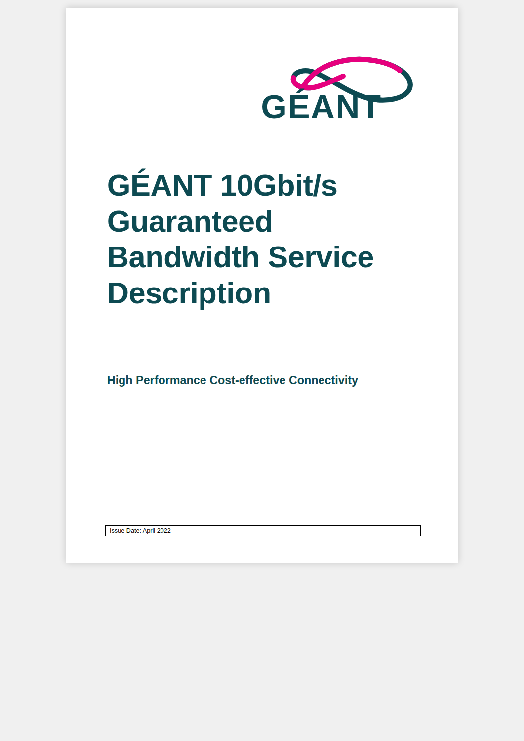GÉANT GÉANT
GÉANT 10Gbit/s Guaranteed Bandwidth Service Description
High Performance Cost-effective Connectivity
Issue Date: April 2022